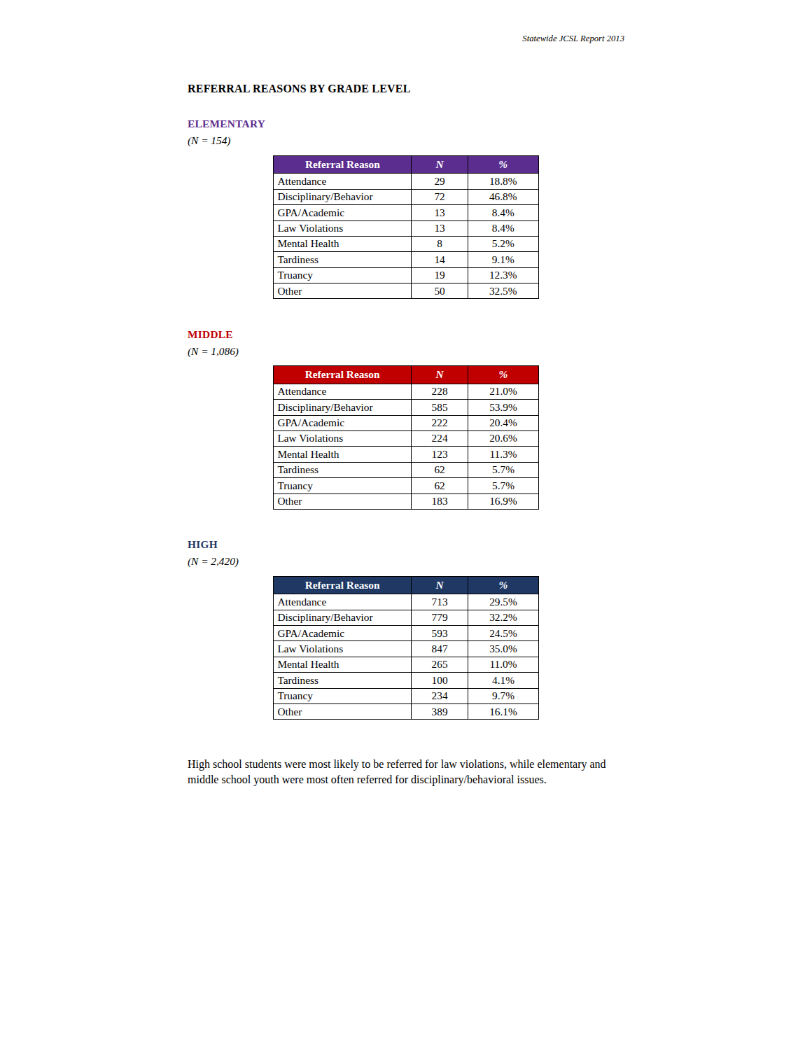Statewide JCSL Report 2013
REFERRAL REASONS BY GRADE LEVEL
ELEMENTARY
(N = 154)
| Referral Reason | N | % |
| --- | --- | --- |
| Attendance | 29 | 18.8% |
| Disciplinary/Behavior | 72 | 46.8% |
| GPA/Academic | 13 | 8.4% |
| Law Violations | 13 | 8.4% |
| Mental Health | 8 | 5.2% |
| Tardiness | 14 | 9.1% |
| Truancy | 19 | 12.3% |
| Other | 50 | 32.5% |
MIDDLE
(N = 1,086)
| Referral Reason | N | % |
| --- | --- | --- |
| Attendance | 228 | 21.0% |
| Disciplinary/Behavior | 585 | 53.9% |
| GPA/Academic | 222 | 20.4% |
| Law Violations | 224 | 20.6% |
| Mental Health | 123 | 11.3% |
| Tardiness | 62 | 5.7% |
| Truancy | 62 | 5.7% |
| Other | 183 | 16.9% |
HIGH
(N = 2,420)
| Referral Reason | N | % |
| --- | --- | --- |
| Attendance | 713 | 29.5% |
| Disciplinary/Behavior | 779 | 32.2% |
| GPA/Academic | 593 | 24.5% |
| Law Violations | 847 | 35.0% |
| Mental Health | 265 | 11.0% |
| Tardiness | 100 | 4.1% |
| Truancy | 234 | 9.7% |
| Other | 389 | 16.1% |
High school students were most likely to be referred for law violations, while elementary and middle school youth were most often referred for disciplinary/behavioral issues.